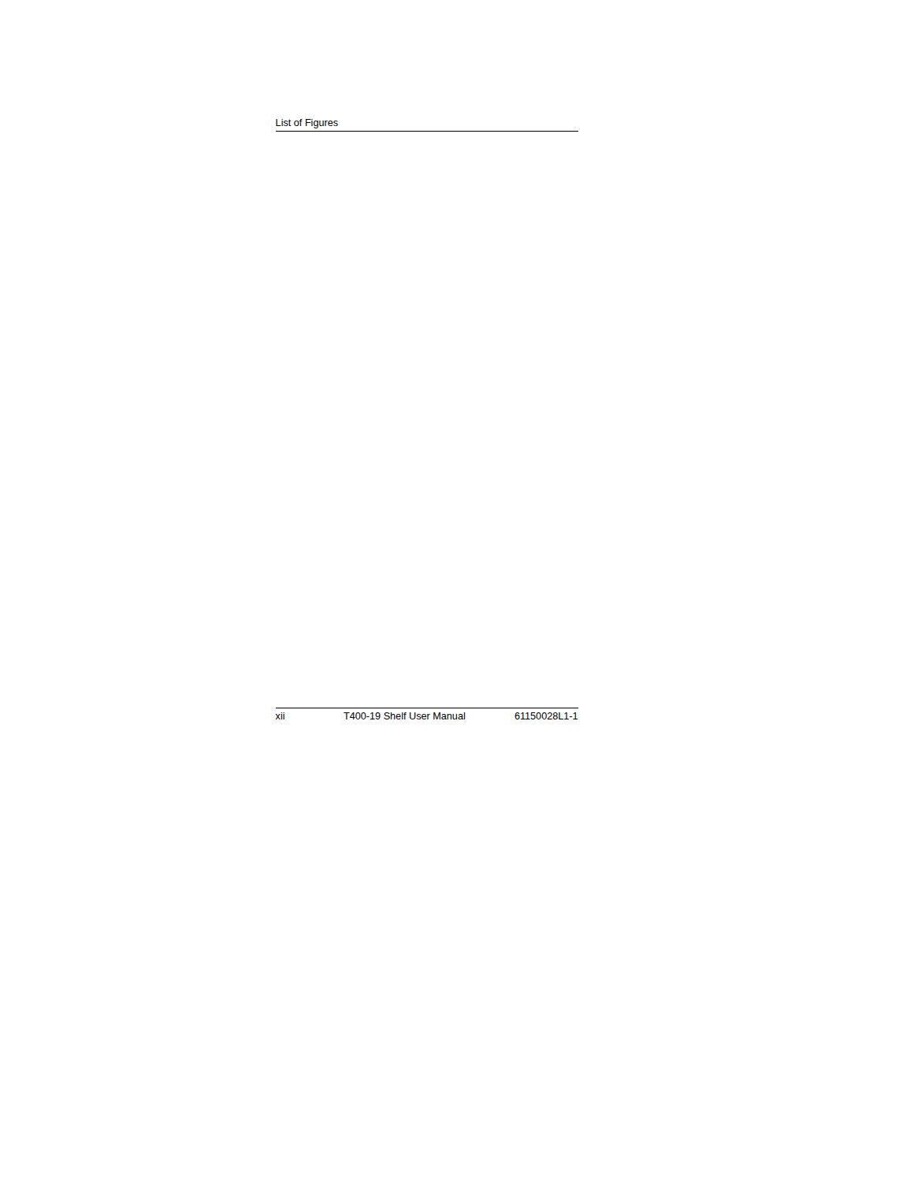List of Figures
xii T400-19 Shelf User Manual 61150028L1-1